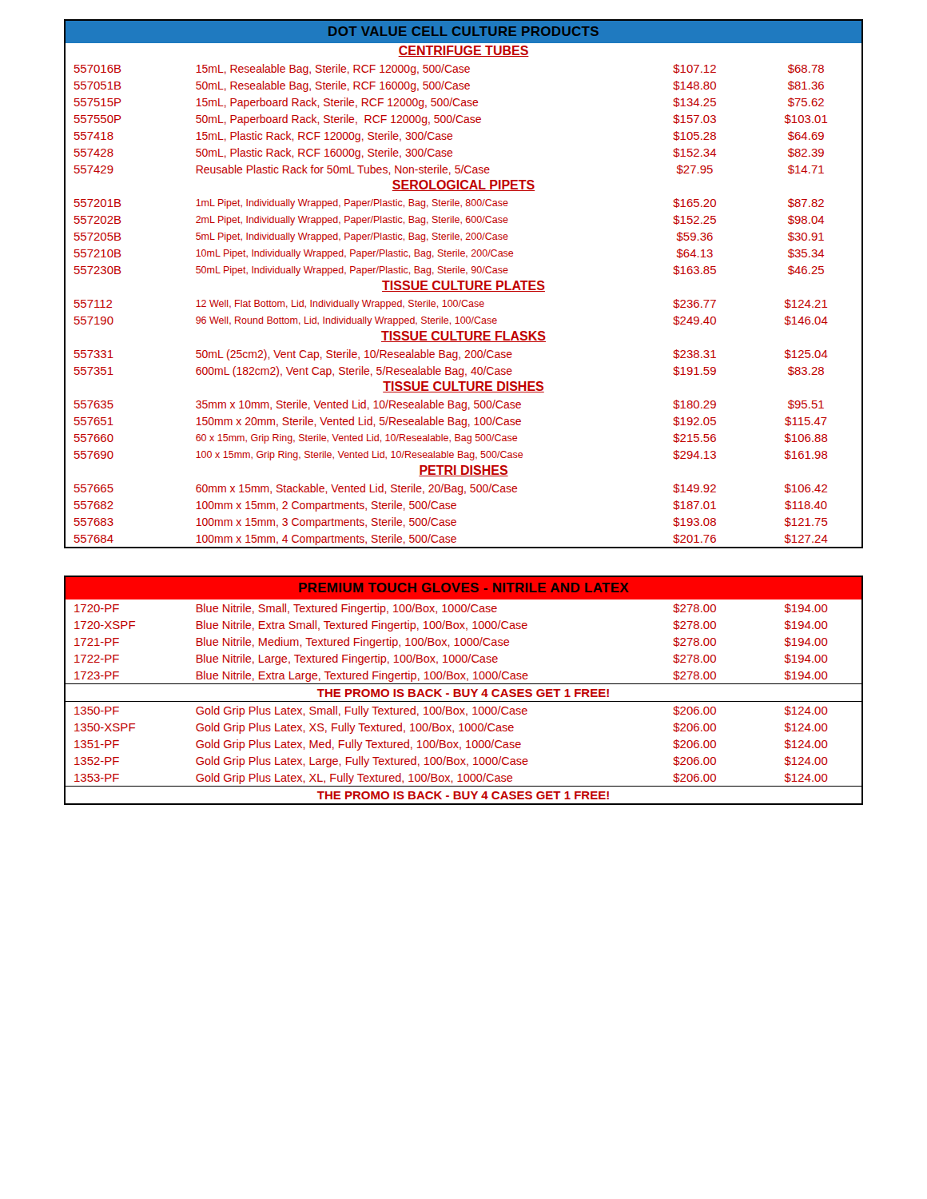| DOT VALUE CELL CULTURE PRODUCTS |
| --- |
| CENTRIFUGE TUBES |
| 557016B | 15mL, Resealable Bag, Sterile, RCF 12000g, 500/Case | $107.12 | $68.78 |
| 557051B | 50mL, Resealable Bag, Sterile, RCF 16000g, 500/Case | $148.80 | $81.36 |
| 557515P | 15mL, Paperboard Rack, Sterile, RCF 12000g, 500/Case | $134.25 | $75.62 |
| 557550P | 50mL, Paperboard Rack, Sterile, RCF 12000g, 500/Case | $157.03 | $103.01 |
| 557418 | 15mL, Plastic Rack, RCF 12000g, Sterile, 300/Case | $105.28 | $64.69 |
| 557428 | 50mL, Plastic Rack, RCF 16000g, Sterile, 300/Case | $152.34 | $82.39 |
| 557429 | Reusable Plastic Rack for 50mL Tubes, Non-sterile, 5/Case | $27.95 | $14.71 |
| SEROLOGICAL PIPETS |
| 557201B | 1mL Pipet, Individually Wrapped, Paper/Plastic, Bag, Sterile, 800/Case | $165.20 | $87.82 |
| 557202B | 2mL Pipet, Individually Wrapped, Paper/Plastic, Bag, Sterile, 600/Case | $152.25 | $98.04 |
| 557205B | 5mL Pipet, Individually Wrapped, Paper/Plastic, Bag, Sterile, 200/Case | $59.36 | $30.91 |
| 557210B | 10mL Pipet, Individually Wrapped, Paper/Plastic, Bag, Sterile, 200/Case | $64.13 | $35.34 |
| 557230B | 50mL Pipet, Individually Wrapped, Paper/Plastic, Bag, Sterile, 90/Case | $163.85 | $46.25 |
| TISSUE CULTURE PLATES |
| 557112 | 12 Well, Flat Bottom, Lid, Individually Wrapped, Sterile, 100/Case | $236.77 | $124.21 |
| 557190 | 96 Well, Round Bottom, Lid, Individually Wrapped, Sterile, 100/Case | $249.40 | $146.04 |
| TISSUE CULTURE FLASKS |
| 557331 | 50mL (25cm2), Vent Cap, Sterile, 10/Resealable Bag, 200/Case | $238.31 | $125.04 |
| 557351 | 600mL (182cm2), Vent Cap, Sterile, 5/Resealable Bag, 40/Case | $191.59 | $83.28 |
| TISSUE CULTURE DISHES |
| 557635 | 35mm x 10mm, Sterile, Vented Lid, 10/Resealable Bag, 500/Case | $180.29 | $95.51 |
| 557651 | 150mm x 20mm, Sterile, Vented Lid, 5/Resealable Bag, 100/Case | $192.05 | $115.47 |
| 557660 | 60 x 15mm, Grip Ring, Sterile, Vented Lid, 10/Resealable, Bag 500/Case | $215.56 | $106.88 |
| 557690 | 100 x 15mm, Grip Ring, Sterile, Vented Lid, 10/Resealable Bag, 500/Case | $294.13 | $161.98 |
| PETRI DISHES |
| 557665 | 60mm x 15mm, Stackable, Vented Lid, Sterile, 20/Bag, 500/Case | $149.92 | $106.42 |
| 557682 | 100mm x 15mm, 2 Compartments, Sterile, 500/Case | $187.01 | $118.40 |
| 557683 | 100mm x 15mm, 3 Compartments, Sterile, 500/Case | $193.08 | $121.75 |
| 557684 | 100mm x 15mm, 4 Compartments, Sterile, 500/Case | $201.76 | $127.24 |
| PREMIUM TOUCH GLOVES - NITRILE AND LATEX |
| --- |
| 1720-PF | Blue Nitrile, Small, Textured Fingertip, 100/Box, 1000/Case | $278.00 | $194.00 |
| 1720-XSPF | Blue Nitrile, Extra Small, Textured Fingertip, 100/Box, 1000/Case | $278.00 | $194.00 |
| 1721-PF | Blue Nitrile, Medium, Textured Fingertip, 100/Box, 1000/Case | $278.00 | $194.00 |
| 1722-PF | Blue Nitrile, Large, Textured Fingertip, 100/Box, 1000/Case | $278.00 | $194.00 |
| 1723-PF | Blue Nitrile, Extra Large, Textured Fingertip, 100/Box, 1000/Case | $278.00 | $194.00 |
| THE PROMO IS BACK - BUY 4 CASES GET 1 FREE! |
| 1350-PF | Gold Grip Plus Latex, Small, Fully Textured, 100/Box, 1000/Case | $206.00 | $124.00 |
| 1350-XSPF | Gold Grip Plus Latex, XS, Fully Textured, 100/Box, 1000/Case | $206.00 | $124.00 |
| 1351-PF | Gold Grip Plus Latex, Med, Fully Textured, 100/Box, 1000/Case | $206.00 | $124.00 |
| 1352-PF | Gold Grip Plus Latex, Large, Fully Textured, 100/Box, 1000/Case | $206.00 | $124.00 |
| 1353-PF | Gold Grip Plus Latex, XL, Fully Textured, 100/Box, 1000/Case | $206.00 | $124.00 |
| THE PROMO IS BACK - BUY 4 CASES GET 1 FREE! |